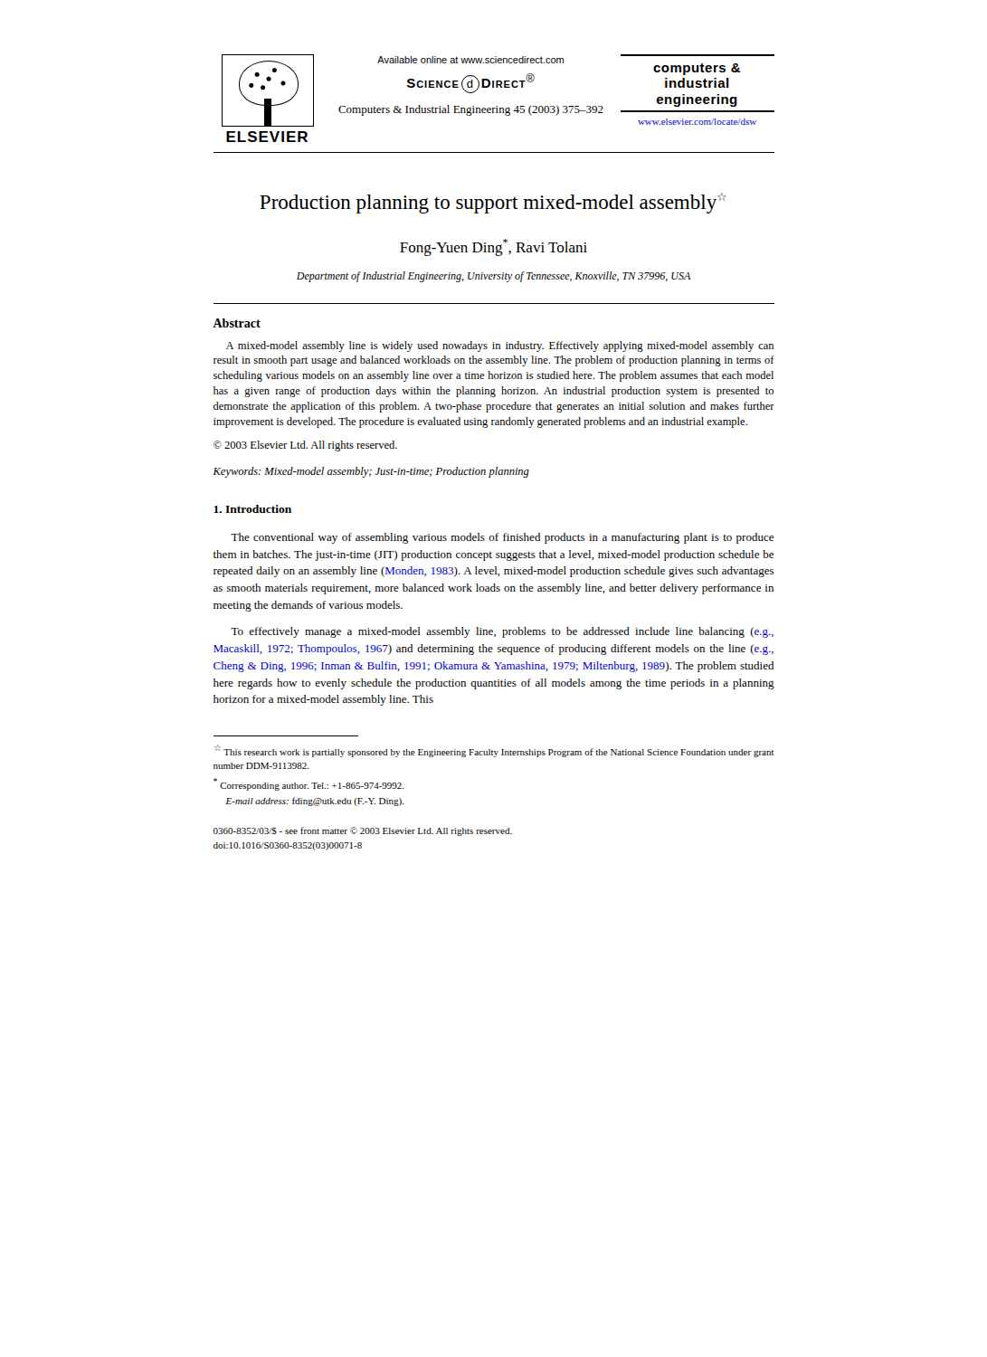ELSEVIER
Available online at www.sciencedirect.com
Science dDirect®
Computers & Industrial Engineering 45 (2003) 375–392
computers &
industrial
engineering
www.elsevier.com/locate/dsw
Production planning to support mixed-model assembly☆
Fong-Yuen Ding*, Ravi Tolani
Department of Industrial Engineering, University of Tennessee, Knoxville, TN 37996, USA
Abstract
A mixed-model assembly line is widely used nowadays in industry. Effectively applying mixed-model assembly can result in smooth part usage and balanced workloads on the assembly line. The problem of production planning in terms of scheduling various models on an assembly line over a time horizon is studied here. The problem assumes that each model has a given range of production days within the planning horizon. An industrial production system is presented to demonstrate the application of this problem. A two-phase procedure that generates an initial solution and makes further improvement is developed. The procedure is evaluated using randomly generated problems and an industrial example.
© 2003 Elsevier Ltd. All rights reserved.
Keywords: Mixed-model assembly; Just-in-time; Production planning
1. Introduction
The conventional way of assembling various models of finished products in a manufacturing plant is to produce them in batches. The just-in-time (JIT) production concept suggests that a level, mixed-model production schedule be repeated daily on an assembly line (Monden, 1983). A level, mixed-model production schedule gives such advantages as smooth materials requirement, more balanced work loads on the assembly line, and better delivery performance in meeting the demands of various models.
To effectively manage a mixed-model assembly line, problems to be addressed include line balancing (e.g., Macaskill, 1972; Thompoulos, 1967) and determining the sequence of producing different models on the line (e.g., Cheng & Ding, 1996; Inman & Bulfin, 1991; Okamura & Yamashina, 1979; Miltenburg, 1989). The problem studied here regards how to evenly schedule the production quantities of all models among the time periods in a planning horizon for a mixed-model assembly line. This
☆ This research work is partially sponsored by the Engineering Faculty Internships Program of the National Science Foundation under grant number DDM-9113982.
* Corresponding author. Tel.: +1-865-974-9992.
E-mail address: fding@utk.edu (F.-Y. Ding).
0360-8352/03/$ - see front matter © 2003 Elsevier Ltd. All rights reserved.
doi:10.1016/S0360-8352(03)00071-8